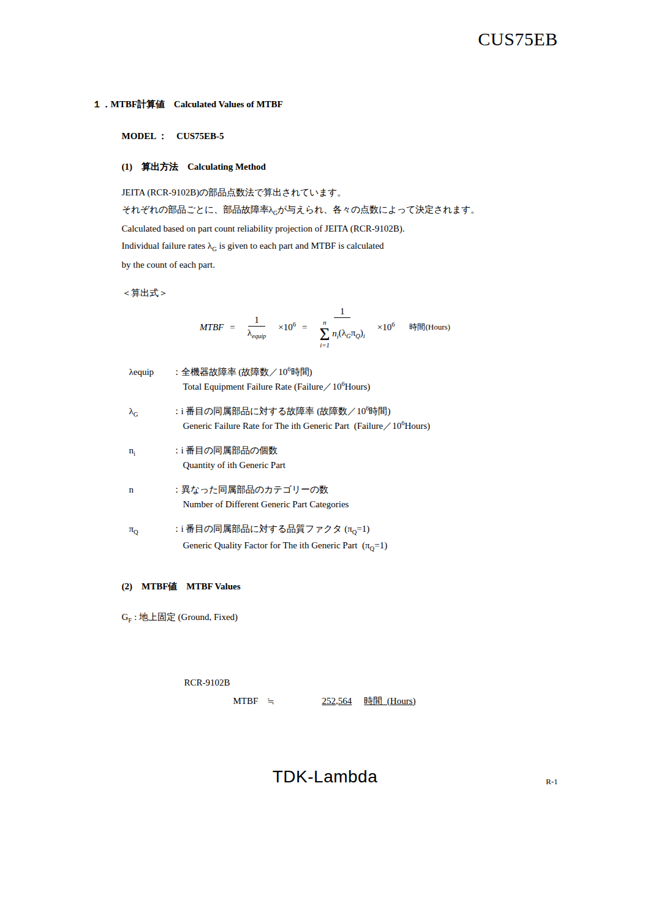CUS75EB
１．MTBF計算値　Calculated Values of MTBF
MODEL ：　CUS75EB-5
(1)　算出方法　Calculating Method
JEITA (RCR-9102B)の部品点数法で算出されています。
それぞれの部品ごとに、部品故障率λGが与えられ、各々の点数によって決定されます。
Calculated based on part count reliability projection of JEITA (RCR-9102B).
Individual failure rates λG is given to each part and MTBF is calculated
by the count of each part.
＜算出式＞
MTBF = 1 λequip ×106 = 1 n Σ i=1 ni(λGπQ)i ×106 時間(Hours)
λequip
：全機器故障率 (故障数／106時間) Total Equipment Failure Rate (Failure／106 Hours)
λG
：i 番目の同属部品に対する故障率 (故障数／106時間) Generic Failure Rate for The ith Generic Part (Failure／106 Hours)
ni
：i 番目の同属部品の個数 Quantity of ith Generic Part
n
：異なった同属部品のカテゴリーの数 Number of Different Generic Part Categories
πQ
：i 番目の同属部品に対する品質ファクタ (πQ=1) Generic Quality Factor for The ith Generic Part (πQ=1)
(2)　MTBF値　MTBF Values
GF : 地上固定 (Ground, Fixed)
RCR-9102B
MTBF　≒ 252,564 時間 (Hours)
TDK-Lambda R-1